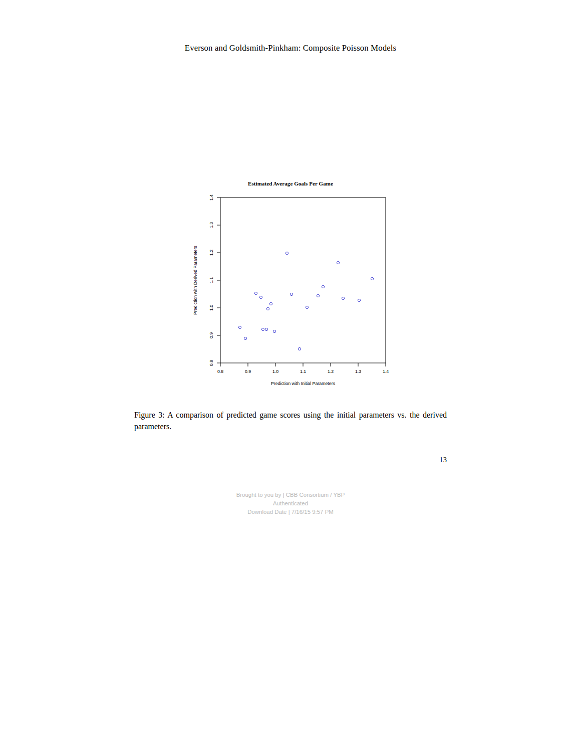Everson and Goldsmith-Pinkham: Composite Poisson Models
Estimated Average Goals Per Game
0.8 0.9 1.0 1.1 1.2 1.3 1.4 0.8 0.9 1.0 1.1 1.2 1.3 1.4 Prediction with Derived Parameters Prediction with Initial Parameters
Figure 3: A comparison of predicted game scores using the initial parameters vs. the derived parameters.
13
Brought to you by | CBB Consortium / YBP
Authenticated
Download Date | 7/16/15 9:57 PM